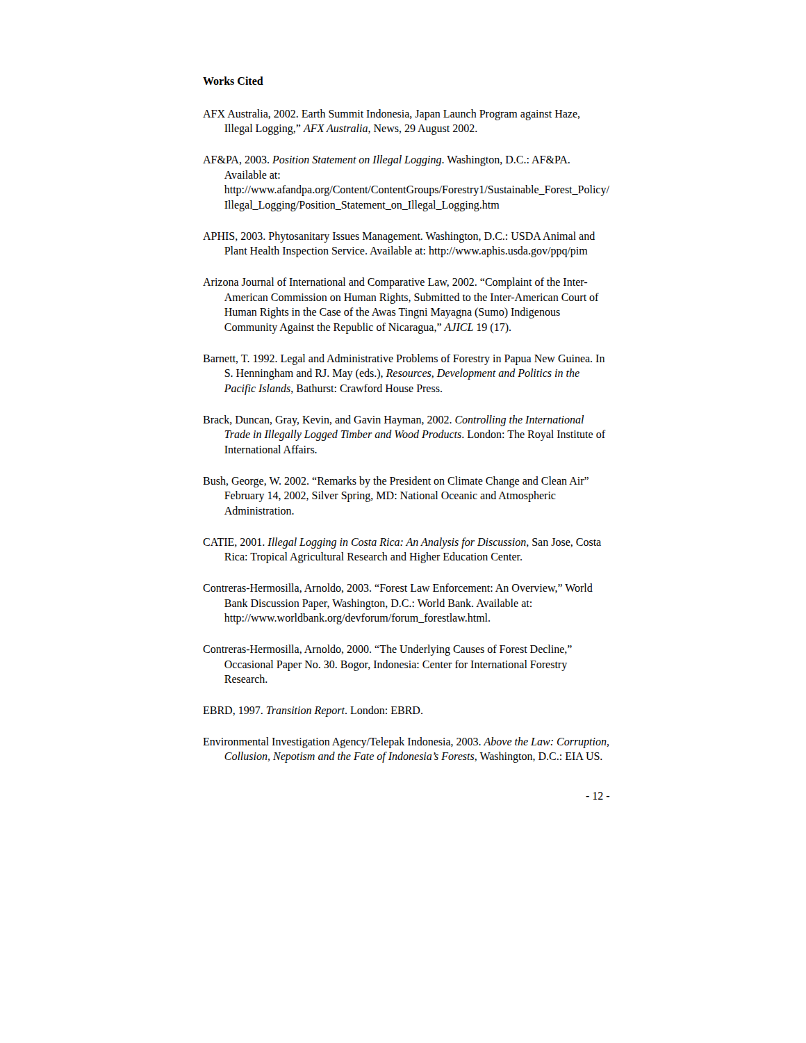Works Cited
AFX Australia, 2002. Earth Summit Indonesia, Japan Launch Program against Haze, Illegal Logging,” AFX Australia, News, 29 August 2002.
AF&PA, 2003. Position Statement on Illegal Logging. Washington, D.C.: AF&PA. Available at:
http://www.afandpa.org/Content/ContentGroups/Forestry1/Sustainable_Forest_Policy/ Illegal_Logging/Position_Statement_on_Illegal_Logging.htm
APHIS, 2003. Phytosanitary Issues Management. Washington, D.C.: USDA Animal and Plant Health Inspection Service. Available at: http://www.aphis.usda.gov/ppq/pim
Arizona Journal of International and Comparative Law, 2002. “Complaint of the Inter-American Commission on Human Rights, Submitted to the Inter-American Court of Human Rights in the Case of the Awas Tingni Mayagna (Sumo) Indigenous Community Against the Republic of Nicaragua,” AJICL 19 (17).
Barnett, T. 1992. Legal and Administrative Problems of Forestry in Papua New Guinea. In S. Henningham and RJ. May (eds.), Resources, Development and Politics in the Pacific Islands, Bathurst: Crawford House Press.
Brack, Duncan, Gray, Kevin, and Gavin Hayman, 2002. Controlling the International Trade in Illegally Logged Timber and Wood Products. London: The Royal Institute of International Affairs.
Bush, George, W. 2002. “Remarks by the President on Climate Change and Clean Air” February 14, 2002, Silver Spring, MD: National Oceanic and Atmospheric Administration.
CATIE, 2001. Illegal Logging in Costa Rica: An Analysis for Discussion, San Jose, Costa Rica: Tropical Agricultural Research and Higher Education Center.
Contreras-Hermosilla, Arnoldo, 2003. “Forest Law Enforcement: An Overview,” World Bank Discussion Paper, Washington, D.C.: World Bank. Available at:
http://www.worldbank.org/devforum/forum_forestlaw.html.
Contreras-Hermosilla, Arnoldo, 2000. “The Underlying Causes of Forest Decline,” Occasional Paper No. 30. Bogor, Indonesia: Center for International Forestry Research.
EBRD, 1997. Transition Report. London: EBRD.
Environmental Investigation Agency/Telepak Indonesia, 2003. Above the Law: Corruption, Collusion, Nepotism and the Fate of Indonesia’s Forests, Washington, D.C.: EIA US.
- 12 -